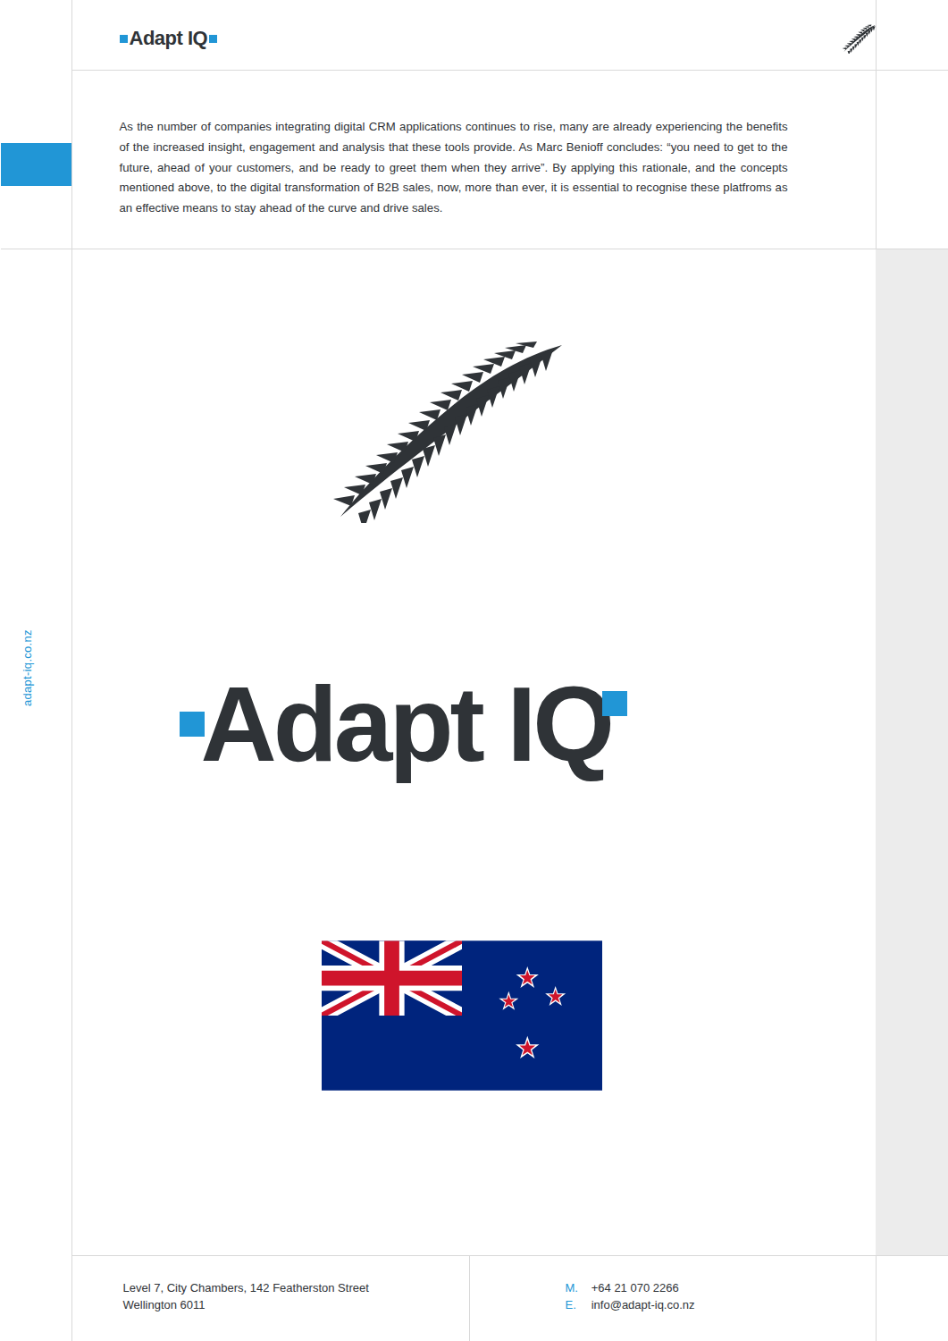Adapt IQ
As the number of companies integrating digital CRM applications continues to rise, many are already experiencing the benefits of the increased insight, engagement and analysis that these tools provide. As Marc Benioff concludes: “you need to get to the future, ahead of your customers, and be ready to greet them when they arrive”. By applying this rationale, and the concepts mentioned above, to the digital transformation of B2B sales, now, more than ever, it is essential to recognise these platfroms as an effective means to stay ahead of the curve and drive sales.
adapt-iq.co.nz
Adapt IQ
Level 7, City Chambers, 142 Featherston Street
Wellington 6011
M. +64 21 070 2266
E. info@adapt-iq.co.nz